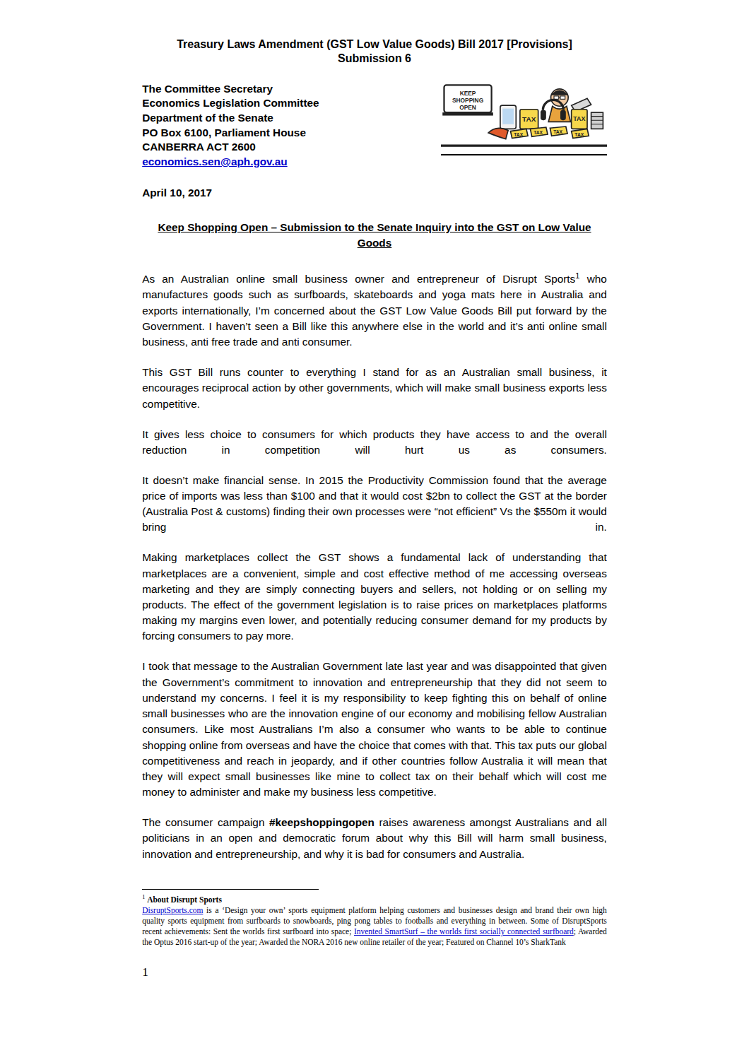Treasury Laws Amendment (GST Low Value Goods) Bill 2017 [Provisions]
Submission 6
The Committee Secretary
Economics Legislation Committee
Department of the Senate
PO Box 6100, Parliament House
CANBERRA ACT 2600
economics.sen@aph.gov.au
April 10, 2017
Keep Shopping Open – Submission to the Senate Inquiry into the GST on Low Value Goods
As an Australian online small business owner and entrepreneur of Disrupt Sports1 who manufactures goods such as surfboards, skateboards and yoga mats here in Australia and exports internationally, I’m concerned about the GST Low Value Goods Bill put forward by the Government. I haven’t seen a Bill like this anywhere else in the world and it’s anti online small business, anti free trade and anti consumer.
This GST Bill runs counter to everything I stand for as an Australian small business, it encourages reciprocal action by other governments, which will make small business exports less competitive.
It gives less choice to consumers for which products they have access to and the overall reduction in competition will hurt us as consumers.
It doesn’t make financial sense. In 2015 the Productivity Commission found that the average price of imports was less than $100 and that it would cost $2bn to collect the GST at the border (Australia Post & customs) finding their own processes were “not efficient” Vs the $550m it would bring in.
Making marketplaces collect the GST shows a fundamental lack of understanding that marketplaces are a convenient, simple and cost effective method of me accessing overseas marketing and they are simply connecting buyers and sellers, not holding or on selling my products. The effect of the government legislation is to raise prices on marketplaces platforms making my margins even lower, and potentially reducing consumer demand for my products by forcing consumers to pay more.
I took that message to the Australian Government late last year and was disappointed that given the Government’s commitment to innovation and entrepreneurship that they did not seem to understand my concerns. I feel it is my responsibility to keep fighting this on behalf of online small businesses who are the innovation engine of our economy and mobilising fellow Australian consumers. Like most Australians I’m also a consumer who wants to be able to continue shopping online from overseas and have the choice that comes with that. This tax puts our global competitiveness and reach in jeopardy, and if other countries follow Australia it will mean that they will expect small businesses like mine to collect tax on their behalf which will cost me money to administer and make my business less competitive.
The consumer campaign #keepshoppingopen raises awareness amongst Australians and all politicians in an open and democratic forum about why this Bill will harm small business, innovation and entrepreneurship, and why it is bad for consumers and Australia.
1 About Disrupt Sports
DisruptSports.com is a ‘Design your own’ sports equipment platform helping customers and businesses design and brand their own high quality sports equipment from surfboards to snowboards, ping pong tables to footballs and everything in between. Some of DisruptSports recent achievements: Sent the worlds first surfboard into space; Invented SmartSurf – the worlds first socially connected surfboard; Awarded the Optus 2016 start-up of the year; Awarded the NORA 2016 new online retailer of the year; Featured on Channel 10’s SharkTank
1